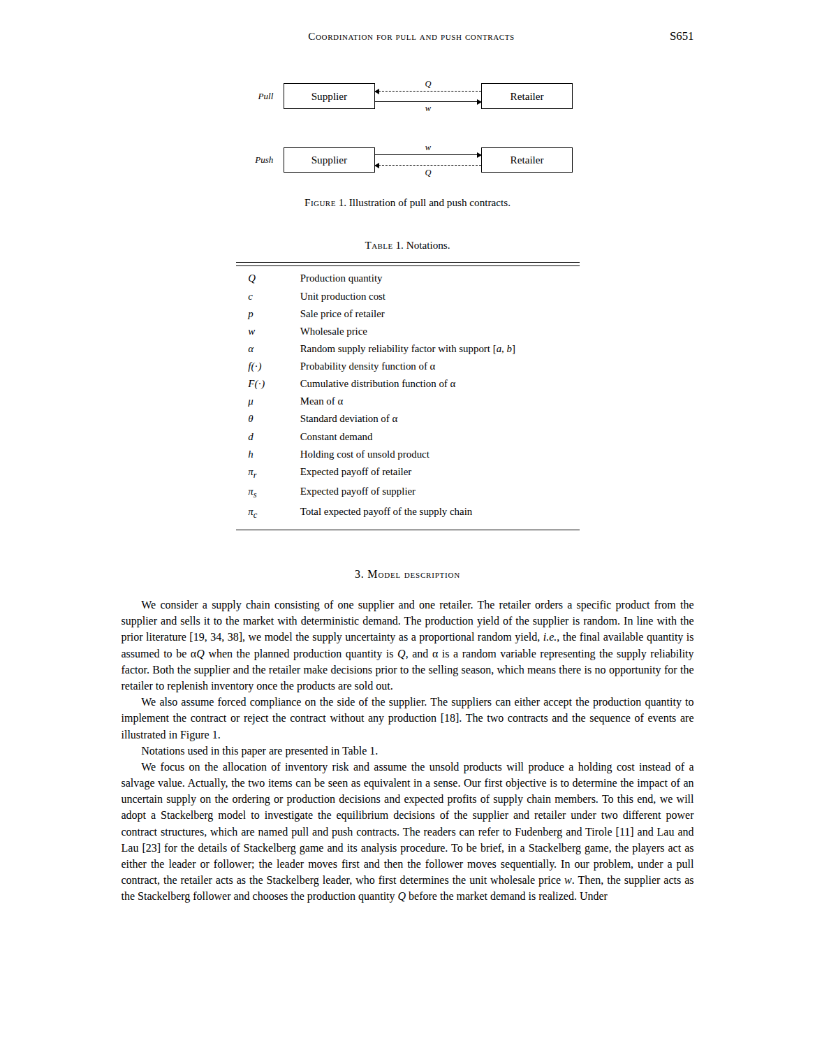Coordination for pull and push contracts S651
Pull
Supplier
Q
w
Retailer
Push
Supplier
w
Q
Retailer
Figure 1. Illustration of pull and push contracts.
Table 1. Notations.
| Q | Production quantity |
| c | Unit production cost |
| p | Sale price of retailer |
| w | Wholesale price |
| α | Random supply reliability factor with support [ a , b ] |
| f( · ) | Probability density function of α |
| F( · ) | Cumulative distribution function of α |
| μ | Mean of α |
| θ | Standard deviation of α |
| d | Constant demand |
| h | Holding cost of unsold product |
| π r | Expected payoff of retailer |
| π s | Expected payoff of supplier |
| π c | Total expected payoff of the supply chain |
3. Model description
We consider a supply chain consisting of one supplier and one retailer. The retailer orders a specific product from the supplier and sells it to the market with deterministic demand. The production yield of the supplier is random. In line with the prior literature [19, 34, 38], we model the supply uncertainty as a proportional random yield, i.e., the final available quantity is assumed to be αQ when the planned production quantity is Q, and α is a random variable representing the supply reliability factor. Both the supplier and the retailer make decisions prior to the selling season, which means there is no opportunity for the retailer to replenish inventory once the products are sold out.
We also assume forced compliance on the side of the supplier. The suppliers can either accept the production quantity to implement the contract or reject the contract without any production [18]. The two contracts and the sequence of events are illustrated in Figure 1.
Notations used in this paper are presented in Table 1.
We focus on the allocation of inventory risk and assume the unsold products will produce a holding cost instead of a salvage value. Actually, the two items can be seen as equivalent in a sense. Our first objective is to determine the impact of an uncertain supply on the ordering or production decisions and expected profits of supply chain members. To this end, we will adopt a Stackelberg model to investigate the equilibrium decisions of the supplier and retailer under two different power contract structures, which are named pull and push contracts. The readers can refer to Fudenberg and Tirole [11] and Lau and Lau [23] for the details of Stackelberg game and its analysis procedure. To be brief, in a Stackelberg game, the players act as either the leader or follower; the leader moves first and then the follower moves sequentially. In our problem, under a pull contract, the retailer acts as the Stackelberg leader, who first determines the unit wholesale price w. Then, the supplier acts as the Stackelberg follower and chooses the production quantity Q before the market demand is realized. Under